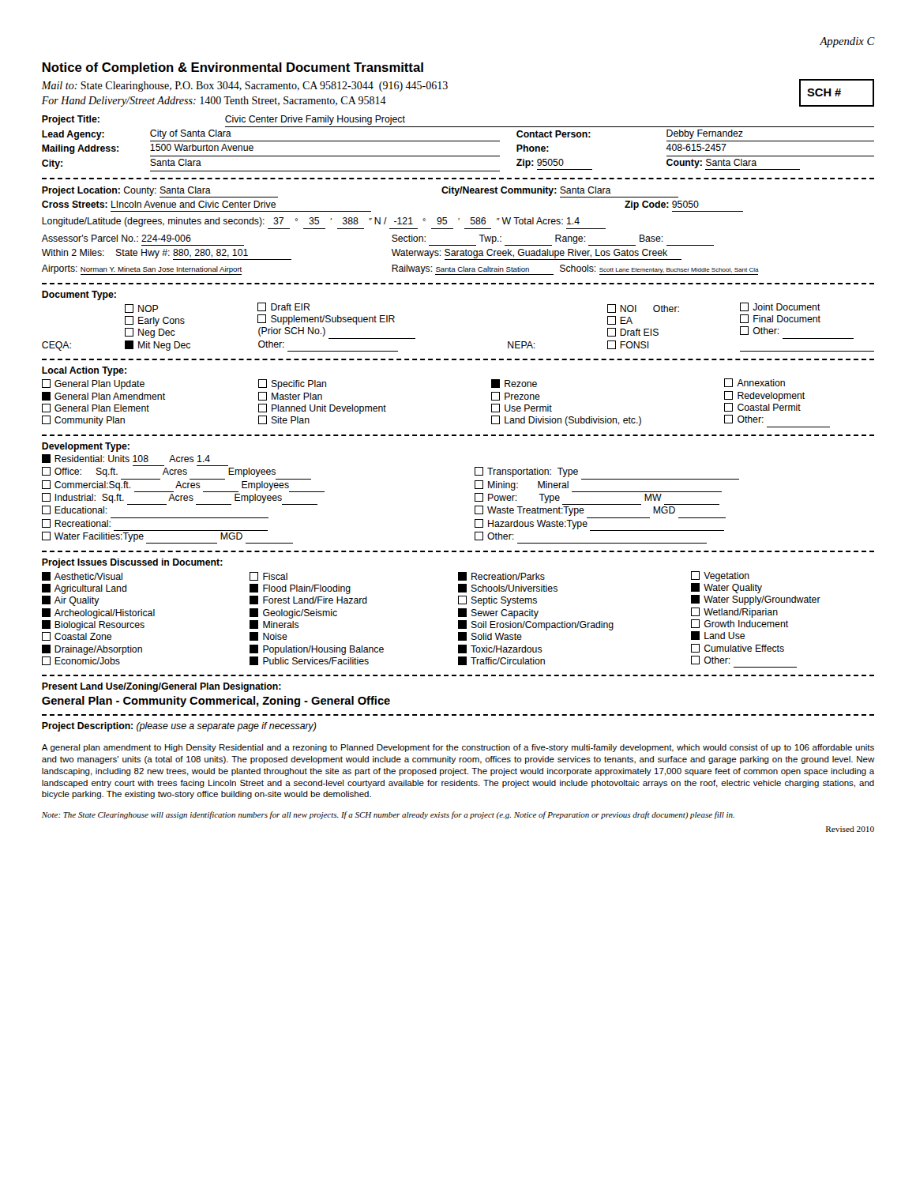Appendix C
Notice of Completion & Environmental Document Transmittal
Mail to: State Clearinghouse, P.O. Box 3044, Sacramento, CA 95812-3044 (916) 445-0613
For Hand Delivery/Street Address: 1400 Tenth Street, Sacramento, CA 95814
SCH #
| Project Title: | Civic Center Drive Family Housing Project |
| Lead Agency: | City of Santa Clara | | Contact Person: | Debby Fernandez |
| Mailing Address: | 1500 Warburton Avenue | | Phone: | 408-615-2457 |
| City: | Santa Clara | | Zip: 95050 | County: Santa Clara |
| Project Location: County: Santa Clara | City/Nearest Community: Santa Clara |
| Cross Streets: LIncoln Avenue and Civic Center Drive | Zip Code: 95050 |
Longitude/Latitude (degrees, minutes and seconds): 37 ° 35 ′ 388 ″ N / -121 ° 95 ′ 586 ″ W Total Acres: 1.4
| Assessor's Parcel No.: 224-49-006 | Section: Twp.: Range: Base: |
| Within 2 Miles: State Hwy #: 880, 280, 82, 101 | Waterways: Saratoga Creek, Guadalupe River, Los Gatos Creek |
| Airports: Norman Y. Mineta San Jose International Airport | Railways: Santa Clara Caltrain Station Schools: Scott Lane Elementary, Buchser Middle School, Sant Cla |
Document Type:
| CEQA: | NOP Early Cons Neg Dec Mit Neg Dec | Draft EIR Supplement/Subsequent EIR (Prior SCH No.) Other: | NEPA: | NOI Other: EA Draft EIS FONSI | Joint Document Final Document Other: |
Local Action Type:
| General Plan Update General Plan Amendment General Plan Element Community Plan | Specific Plan Master Plan Planned Unit Development Site Plan | Rezone Prezone Use Permit Land Division (Subdivision, etc.) | Annexation Redevelopment Coastal Permit Other: |
Development Type:
| Residential: Units 108 Acres 1.4 Office: Sq.ft. Acres Employees Commercial:Sq.ft. Acres Employees Industrial: Sq.ft. Acres Employees Educational: Recreational: Water Facilities:Type MGD | Transportation: Type Mining: Mineral Power: Type MW Waste Treatment:Type MGD Hazardous Waste:Type Other: |
Project Issues Discussed in Document:
| Aesthetic/Visual Agricultural Land Air Quality Archeological/Historical Biological Resources Coastal Zone Drainage/Absorption Economic/Jobs | Fiscal Flood Plain/Flooding Forest Land/Fire Hazard Geologic/Seismic Minerals Noise Population/Housing Balance Public Services/Facilities | Recreation/Parks Schools/Universities Septic Systems Sewer Capacity Soil Erosion/Compaction/Grading Solid Waste Toxic/Hazardous Traffic/Circulation | Vegetation Water Quality Water Supply/Groundwater Wetland/Riparian Growth Inducement Land Use Cumulative Effects Other: |
Present Land Use/Zoning/General Plan Designation:
General Plan - Community Commerical, Zoning - General Office
Project Description: (please use a separate page if necessary)
A general plan amendment to High Density Residential and a rezoning to Planned Development for the construction of a five-story multi-family development, which would consist of up to 106 affordable units and two managers' units (a total of 108 units). The proposed development would include a community room, offices to provide services to tenants, and surface and garage parking on the ground level. New landscaping, including 82 new trees, would be planted throughout the site as part of the proposed project. The project would incorporate approximately 17,000 square feet of common open space including a landscaped entry court with trees facing Lincoln Street and a second-level courtyard available for residents. The project would include photovoltaic arrays on the roof, electric vehicle charging stations, and bicycle parking. The existing two-story office building on-site would be demolished.
Note: The State Clearinghouse will assign identification numbers for all new projects. If a SCH number already exists for a project (e.g. Notice of Preparation or previous draft document) please fill in.
Revised 2010